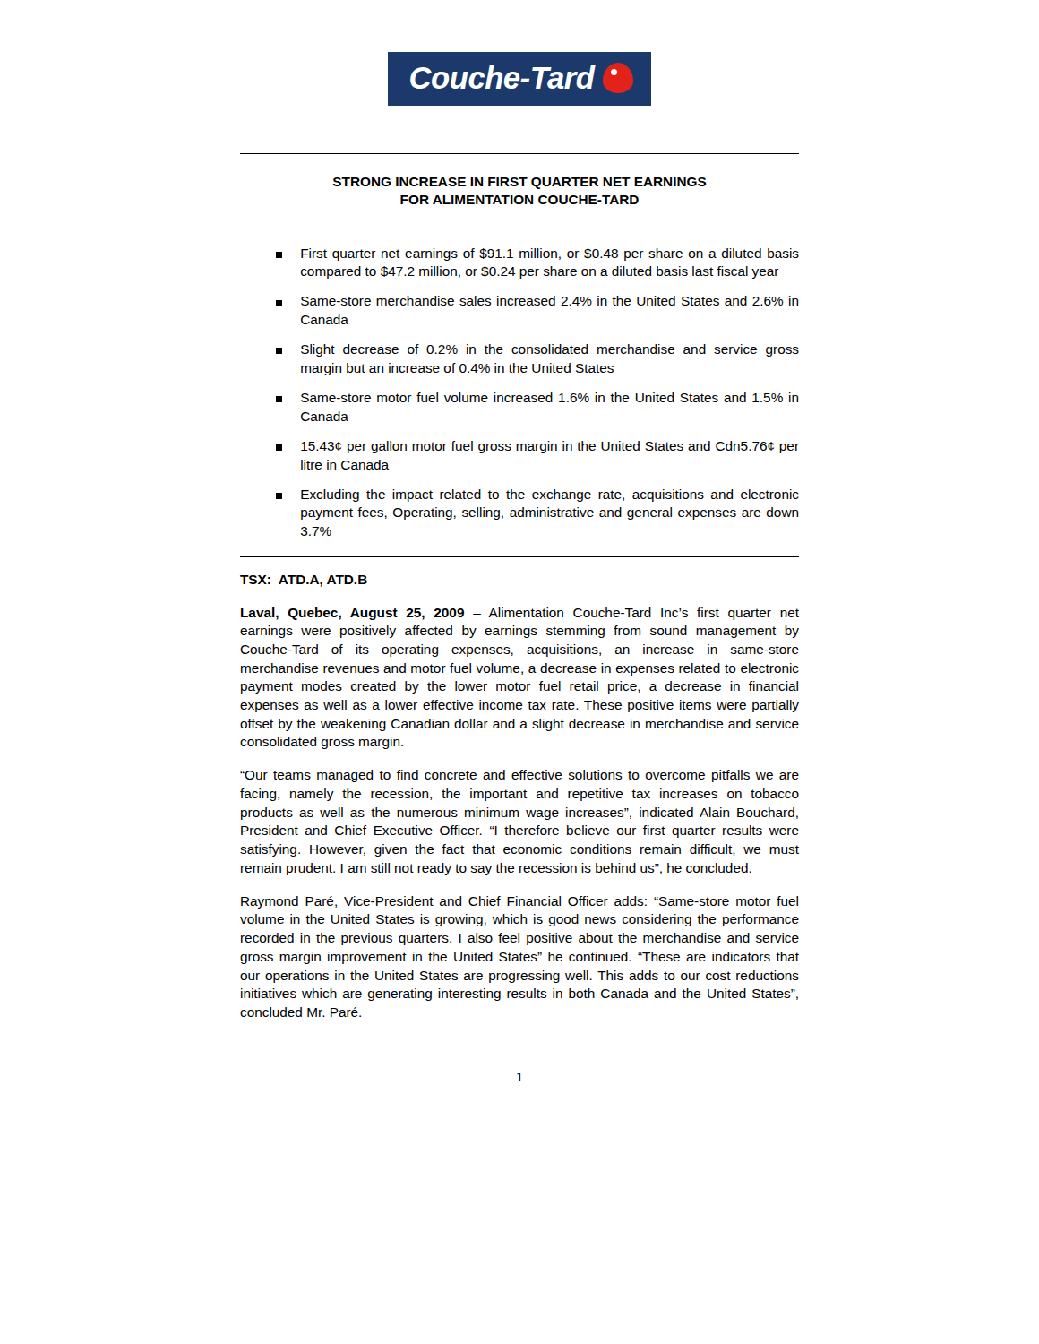Couche-Tard
Strong increase in first quarter net earnings
for Alimentation Couche-Tard
First quarter net earnings of $91.1 million, or $0.48 per share on a diluted basis compared to $47.2 million, or $0.24 per share on a diluted basis last fiscal year
Same-store merchandise sales increased 2.4% in the United States and 2.6% in Canada
Slight decrease of 0.2% in the consolidated merchandise and service gross margin but an increase of 0.4% in the United States
Same-store motor fuel volume increased 1.6% in the United States and 1.5% in Canada
15.43¢ per gallon motor fuel gross margin in the United States and Cdn5.76¢ per litre in Canada
Excluding the impact related to the exchange rate, acquisitions and electronic payment fees, Operating, selling, administrative and general expenses are down 3.7%
TSX: ATD.A, ATD.B
Laval, Quebec, August 25, 2009 – Alimentation Couche-Tard Inc’s first quarter net earnings were positively affected by earnings stemming from sound management by Couche-Tard of its operating expenses, acquisitions, an increase in same-store merchandise revenues and motor fuel volume, a decrease in expenses related to electronic payment modes created by the lower motor fuel retail price, a decrease in financial expenses as well as a lower effective income tax rate. These positive items were partially offset by the weakening Canadian dollar and a slight decrease in merchandise and service consolidated gross margin.
“Our teams managed to find concrete and effective solutions to overcome pitfalls we are facing, namely the recession, the important and repetitive tax increases on tobacco products as well as the numerous minimum wage increases”, indicated Alain Bouchard, President and Chief Executive Officer. “I therefore believe our first quarter results were satisfying. However, given the fact that economic conditions remain difficult, we must remain prudent. I am still not ready to say the recession is behind us”, he concluded.
Raymond Paré, Vice-President and Chief Financial Officer adds: “Same-store motor fuel volume in the United States is growing, which is good news considering the performance recorded in the previous quarters. I also feel positive about the merchandise and service gross margin improvement in the United States” he continued. “These are indicators that our operations in the United States are progressing well. This adds to our cost reductions initiatives which are generating interesting results in both Canada and the United States”, concluded Mr. Paré.
1